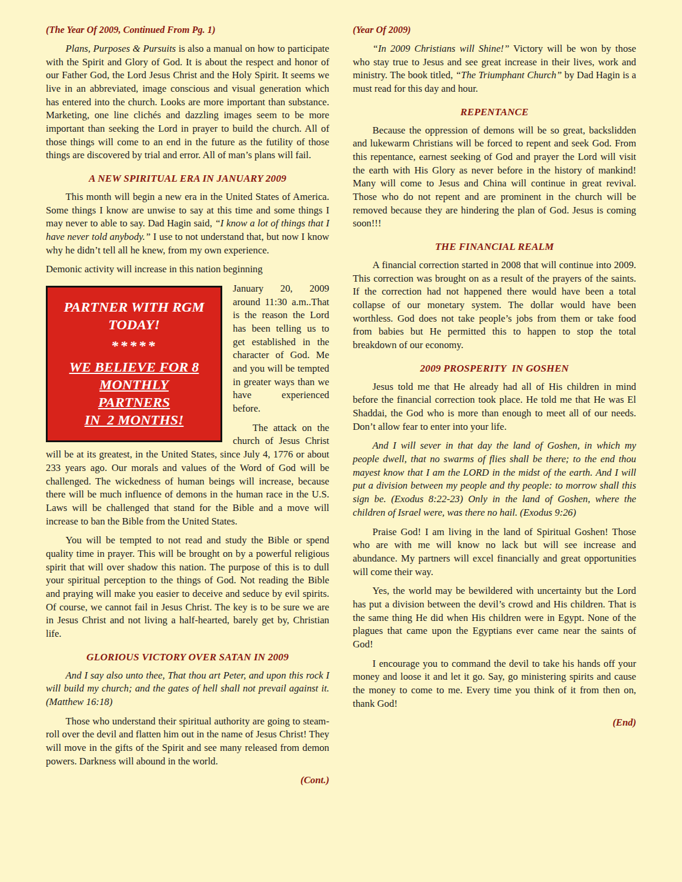(The Year Of 2009, Continued From Pg. 1)
Plans, Purposes & Pursuits is also a manual on how to participate with the Spirit and Glory of God. It is about the respect and honor of our Father God, the Lord Jesus Christ and the Holy Spirit. It seems we live in an abbreviated, image conscious and visual generation which has entered into the church. Looks are more important than substance. Marketing, one line clichés and dazzling images seem to be more important than seeking the Lord in prayer to build the church. All of those things will come to an end in the future as the futility of those things are discovered by trial and error. All of man’s plans will fail.
A NEW SPIRITUAL ERA IN JANUARY 2009
This month will begin a new era in the United States of America. Some things I know are unwise to say at this time and some things I may never to able to say. Dad Hagin said, “I know a lot of things that I have never told anybody.” I use to not understand that, but now I know why he didn’t tell all he knew, from my own experience.
Demonic activity will increase in this nation beginning
PARTNER WITH RGM TODAY! ***** WE BELIEVE FOR 8 MONTHLY PARTNERS IN 2 MONTHS!
January 20, 2009 around 11:30 a.m..That is the reason the Lord has been telling us to get established in the character of God. Me and you will be tempted in greater ways than we have experienced before.
The attack on the church of Jesus Christ will be at its greatest, in the United States, since July 4, 1776 or about 233 years ago. Our morals and values of the Word of God will be challenged. The wickedness of human beings will increase, because there will be much influence of demons in the human race in the U.S. Laws will be challenged that stand for the Bible and a move will increase to ban the Bible from the United States.
You will be tempted to not read and study the Bible or spend quality time in prayer. This will be brought on by a powerful religious spirit that will over shadow this nation. The purpose of this is to dull your spiritual perception to the things of God. Not reading the Bible and praying will make you easier to deceive and seduce by evil spirits. Of course, we cannot fail in Jesus Christ. The key is to be sure we are in Jesus Christ and not living a half-hearted, barely get by, Christian life.
GLORIOUS VICTORY OVER SATAN IN 2009
And I say also unto thee, That thou art Peter, and upon this rock I will build my church; and the gates of hell shall not prevail against it. (Matthew 16:18)
Those who understand their spiritual authority are going to steam-roll over the devil and flatten him out in the name of Jesus Christ! They will move in the gifts of the Spirit and see many released from demon powers. Darkness will abound in the world.
(Cont.)
(Year Of 2009)
“In 2009 Christians will Shine!” Victory will be won by those who stay true to Jesus and see great increase in their lives, work and ministry. The book titled, “The Triumphant Church” by Dad Hagin is a must read for this day and hour.
REPENTANCE
Because the oppression of demons will be so great, backslidden and lukewarm Christians will be forced to repent and seek God. From this repentance, earnest seeking of God and prayer the Lord will visit the earth with His Glory as never before in the history of mankind! Many will come to Jesus and China will continue in great revival. Those who do not repent and are prominent in the church will be removed because they are hindering the plan of God. Jesus is coming soon!!!
THE FINANCIAL REALM
A financial correction started in 2008 that will continue into 2009. This correction was brought on as a result of the prayers of the saints. If the correction had not happened there would have been a total collapse of our monetary system. The dollar would have been worthless. God does not take people’s jobs from them or take food from babies but He permitted this to happen to stop the total breakdown of our economy.
2009 PROSPERITY IN GOSHEN
Jesus told me that He already had all of His children in mind before the financial correction took place. He told me that He was El Shaddai, the God who is more than enough to meet all of our needs. Don’t allow fear to enter into your life.
And I will sever in that day the land of Goshen, in which my people dwell, that no swarms of flies shall be there; to the end thou mayest know that I am the LORD in the midst of the earth. And I will put a division between my people and thy people: to morrow shall this sign be. (Exodus 8:22-23) Only in the land of Goshen, where the children of Israel were, was there no hail. (Exodus 9:26)
Praise God! I am living in the land of Spiritual Goshen! Those who are with me will know no lack but will see increase and abundance. My partners will excel financially and great opportunities will come their way.
Yes, the world may be bewildered with uncertainty but the Lord has put a division between the devil’s crowd and His children. That is the same thing He did when His children were in Egypt. None of the plagues that came upon the Egyptians ever came near the saints of God!
I encourage you to command the devil to take his hands off your money and loose it and let it go. Say, go ministering spirits and cause the money to come to me. Every time you think of it from then on, thank God!
(End)